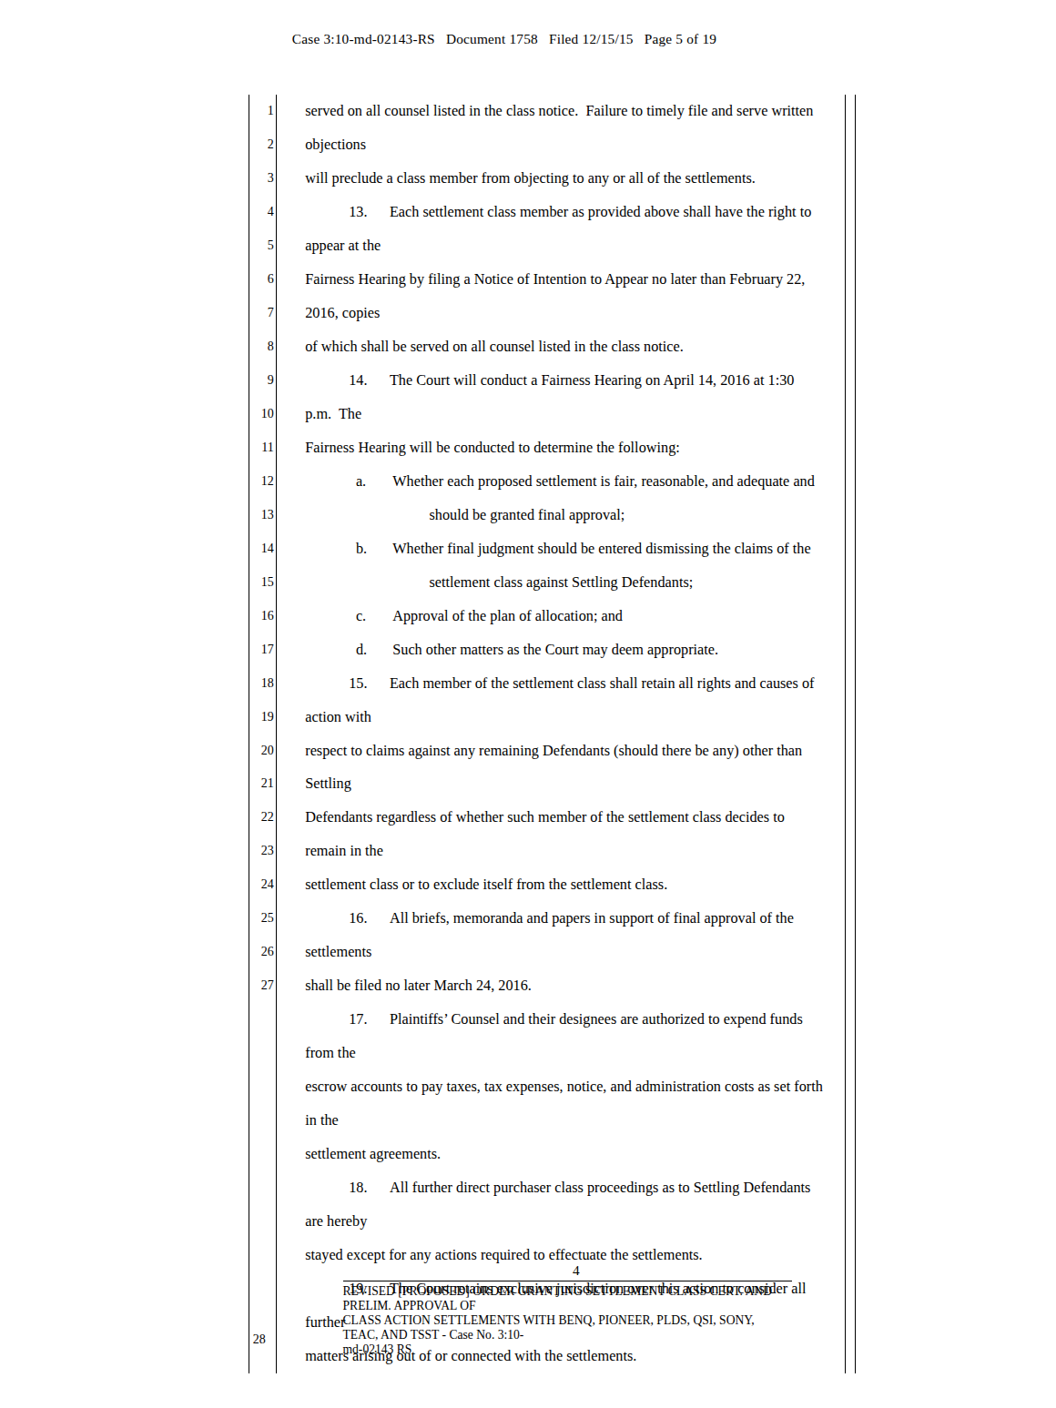Case 3:10-md-02143-RS Document 1758 Filed 12/15/15 Page 5 of 19
1
2
3
4
5
6
7
8
9
10
11
12
13
14
15
16
17
18
19
20
21
22
23
24
25
26
27
served on all counsel listed in the class notice. Failure to timely file and serve written objections
will preclude a class member from objecting to any or all of the settlements.
13. Each settlement class member as provided above shall have the right to appear at the
Fairness Hearing by filing a Notice of Intention to Appear no later than February 22, 2016, copies
of which shall be served on all counsel listed in the class notice.
14. The Court will conduct a Fairness Hearing on April 14, 2016 at 1:30 p.m. The
Fairness Hearing will be conducted to determine the following:
a. Whether each proposed settlement is fair, reasonable, and adequate and
should be granted final approval;
b. Whether final judgment should be entered dismissing the claims of the
settlement class against Settling Defendants;
c. Approval of the plan of allocation; and
d. Such other matters as the Court may deem appropriate.
15. Each member of the settlement class shall retain all rights and causes of action with
respect to claims against any remaining Defendants (should there be any) other than Settling
Defendants regardless of whether such member of the settlement class decides to remain in the
settlement class or to exclude itself from the settlement class.
16. All briefs, memoranda and papers in support of final approval of the settlements
shall be filed no later March 24, 2016.
17. Plaintiffs’ Counsel and their designees are authorized to expend funds from the
escrow accounts to pay taxes, tax expenses, notice, and administration costs as set forth in the
settlement agreements.
18. All further direct purchaser class proceedings as to Settling Defendants are hereby
stayed except for any actions required to effectuate the settlements.
19. The Court retains exclusive jurisdiction over this action to consider all further
matters arising out of or connected with the settlements.
28
4
REVISED [PROPOSED] ORDER GRANTING SETTLEMENT CLASS CERT. AND PRELIM. APPROVAL OF
CLASS ACTION SETTLEMENTS WITH BENQ, PIONEER, PLDS, QSI, SONY, TEAC, AND TSST - Case No. 3:10-
md-02143 RS